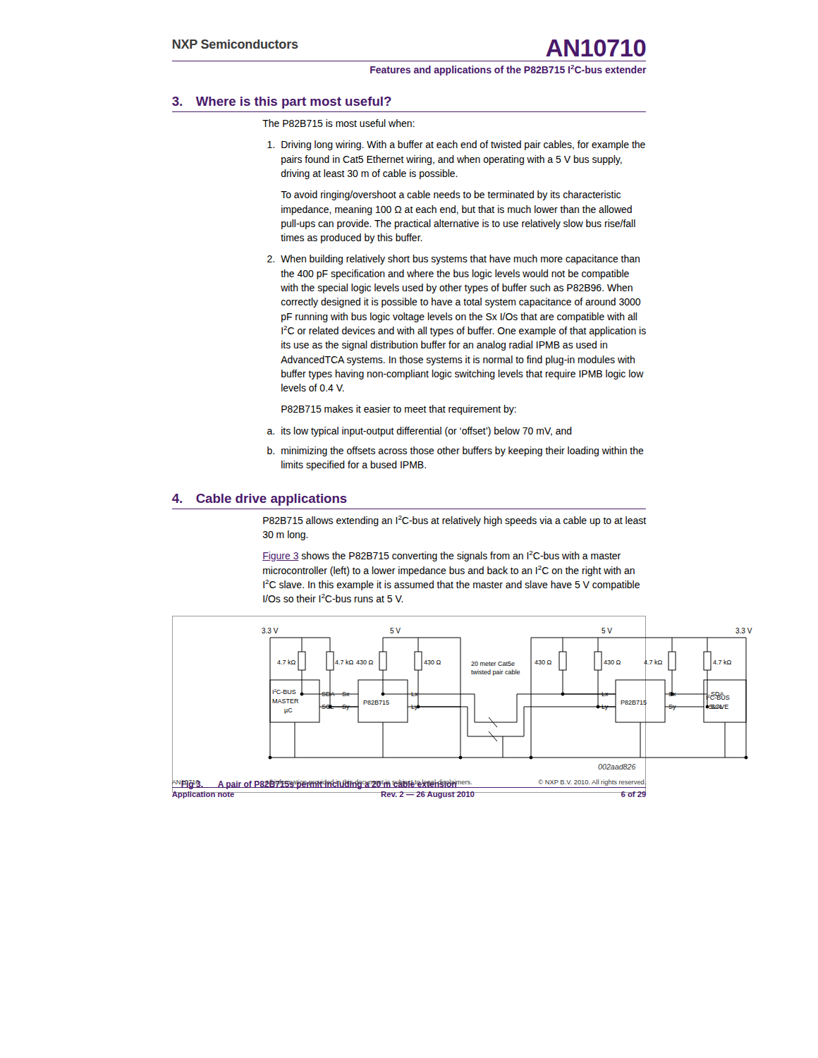NXP Semiconductors
AN10710
Features and applications of the P82B715 I2C-bus extender
3. Where is this part most useful?
The P82B715 is most useful when:
Driving long wiring. With a buffer at each end of twisted pair cables, for example the pairs found in Cat5 Ethernet wiring, and when operating with a 5 V bus supply, driving at least 30 m of cable is possible.
To avoid ringing/overshoot a cable needs to be terminated by its characteristic impedance, meaning 100 Ω at each end, but that is much lower than the allowed pull-ups can provide. The practical alternative is to use relatively slow bus rise/fall times as produced by this buffer.
When building relatively short bus systems that have much more capacitance than the 400 pF specification and where the bus logic levels would not be compatible with the special logic levels used by other types of buffer such as P82B96. When correctly designed it is possible to have a total system capacitance of around 3000 pF running with bus logic voltage levels on the Sx I/Os that are compatible with all I2C or related devices and with all types of buffer. One example of that application is its use as the signal distribution buffer for an analog radial IPMB as used in AdvancedTCA systems. In those systems it is normal to find plug-in modules with buffer types having non-compliant logic switching levels that require IPMB logic low levels of 0.4 V.
P82B715 makes it easier to meet that requirement by:
its low typical input-output differential (or ‘offset’) below 70 mV, and
minimizing the offsets across those other buffers by keeping their loading within the limits specified for a bused IPMB.
4. Cable drive applications
P82B715 allows extending an I2C-bus at relatively high speeds via a cable up to at least 30 m long.
Figure 3 shows the P82B715 converting the signals from an I2C-bus with a master microcontroller (left) to a lower impedance bus and back to an I2C on the right with an I2C slave. In this example it is assumed that the master and slave have 5 V compatible I/Os so their I2C-bus runs at 5 V.
3.3 V 4.7 kΩ 4.7 kΩ 5 V 430 Ω 430 Ω 5 V 430 Ω 430 Ω 3.3 V 4.7 kΩ 4.7 kΩ I2C-BUS MASTER µC SDA SCL Sx Sy P82B715 Lx Ly 20 meter Cat5e twisted pair cable P82B715 Lx Ly Sx Sy SDA SCL I2C-BUS SLAVE
002aad826
Fig 3. A pair of P82B715s permit including a 20 m cable extension
AN10710
All information provided in this document is subject to legal disclaimers.
© NXP B.V. 2010. All rights reserved.
Application note
Rev. 2 — 26 August 2010
6 of 29